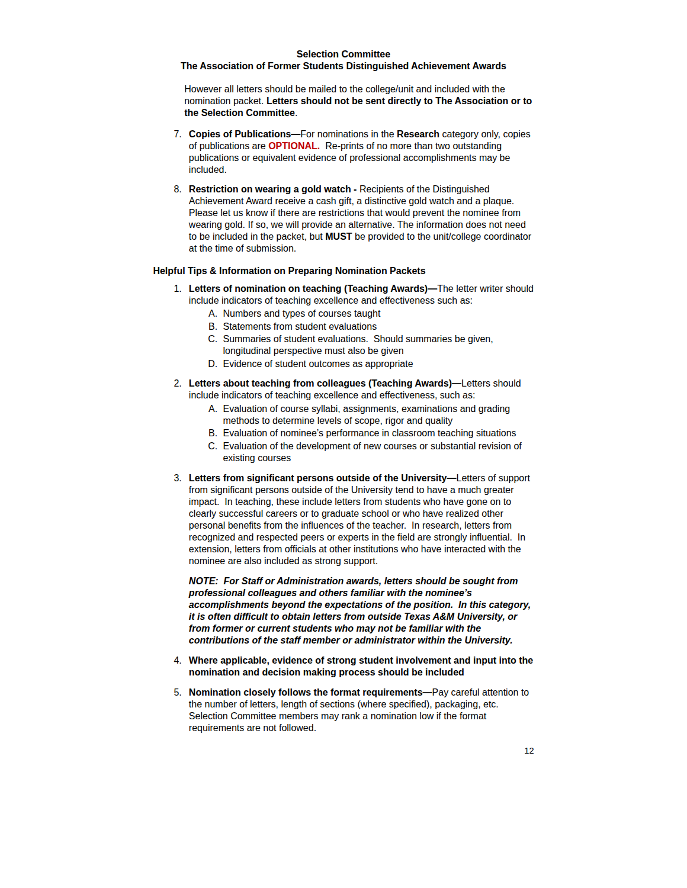Selection Committee
The Association of Former Students Distinguished Achievement Awards
However all letters should be mailed to the college/unit and included with the nomination packet. Letters should not be sent directly to The Association or to the Selection Committee.
Copies of Publications—For nominations in the Research category only, copies of publications are OPTIONAL. Re-prints of no more than two outstanding publications or equivalent evidence of professional accomplishments may be included.
Restriction on wearing a gold watch - Recipients of the Distinguished Achievement Award receive a cash gift, a distinctive gold watch and a plaque. Please let us know if there are restrictions that would prevent the nominee from wearing gold. If so, we will provide an alternative. The information does not need to be included in the packet, but MUST be provided to the unit/college coordinator at the time of submission.
Helpful Tips & Information on Preparing Nomination Packets
Letters of nomination on teaching (Teaching Awards)—The letter writer should include indicators of teaching excellence and effectiveness such as:
Numbers and types of courses taught
Statements from student evaluations
Summaries of student evaluations. Should summaries be given, longitudinal perspective must also be given
Evidence of student outcomes as appropriate
Letters about teaching from colleagues (Teaching Awards)—Letters should include indicators of teaching excellence and effectiveness, such as:
Evaluation of course syllabi, assignments, examinations and grading methods to determine levels of scope, rigor and quality
Evaluation of nominee’s performance in classroom teaching situations
Evaluation of the development of new courses or substantial revision of existing courses
Letters from significant persons outside of the University—Letters of support from significant persons outside of the University tend to have a much greater impact. In teaching, these include letters from students who have gone on to clearly successful careers or to graduate school or who have realized other personal benefits from the influences of the teacher. In research, letters from recognized and respected peers or experts in the field are strongly influential. In extension, letters from officials at other institutions who have interacted with the nominee are also included as strong support.
NOTE: For Staff or Administration awards, letters should be sought from professional colleagues and others familiar with the nominee’s accomplishments beyond the expectations of the position. In this category, it is often difficult to obtain letters from outside Texas A&M University, or from former or current students who may not be familiar with the contributions of the staff member or administrator within the University.
Where applicable, evidence of strong student involvement and input into the nomination and decision making process should be included
Nomination closely follows the format requirements—Pay careful attention to the number of letters, length of sections (where specified), packaging, etc. Selection Committee members may rank a nomination low if the format requirements are not followed.
12